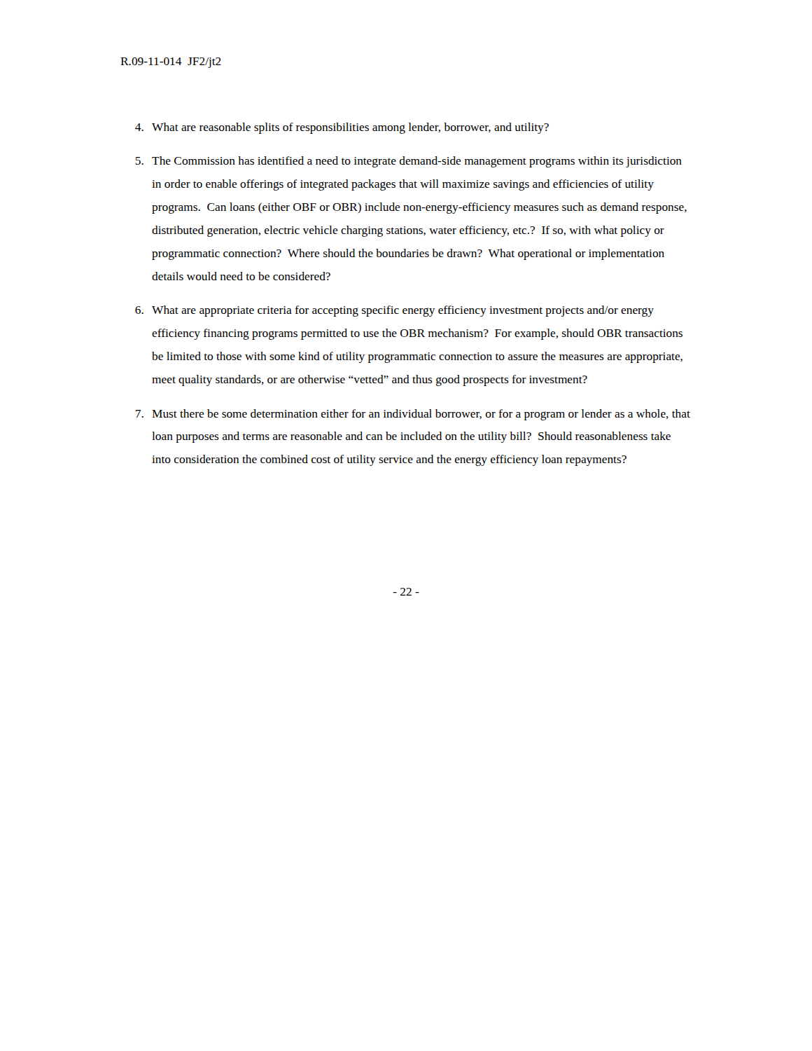R.09-11-014 JF2/jt2
What are reasonable splits of responsibilities among lender, borrower, and utility?
The Commission has identified a need to integrate demand-side management programs within its jurisdiction in order to enable offerings of integrated packages that will maximize savings and efficiencies of utility programs. Can loans (either OBF or OBR) include non-energy-efficiency measures such as demand response, distributed generation, electric vehicle charging stations, water efficiency, etc.? If so, with what policy or programmatic connection? Where should the boundaries be drawn? What operational or implementation details would need to be considered?
What are appropriate criteria for accepting specific energy efficiency investment projects and/or energy efficiency financing programs permitted to use the OBR mechanism? For example, should OBR transactions be limited to those with some kind of utility programmatic connection to assure the measures are appropriate, meet quality standards, or are otherwise “vetted” and thus good prospects for investment?
Must there be some determination either for an individual borrower, or for a program or lender as a whole, that loan purposes and terms are reasonable and can be included on the utility bill? Should reasonableness take into consideration the combined cost of utility service and the energy efficiency loan repayments?
- 22 -